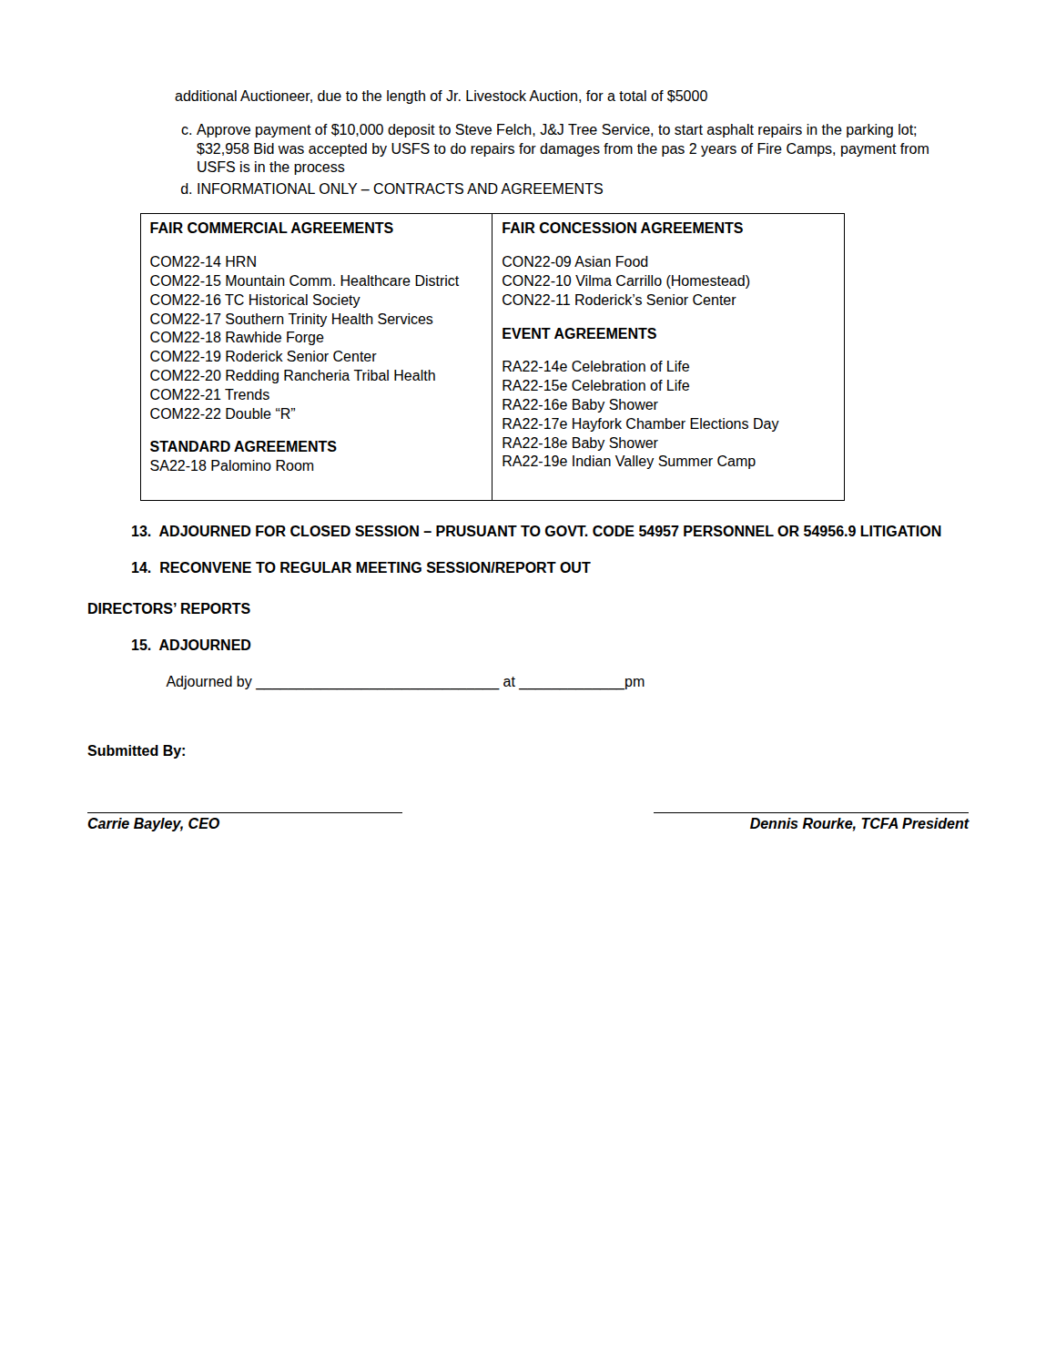additional Auctioneer, due to the length of Jr. Livestock Auction, for a total of $5000
Approve payment of $10,000 deposit to Steve Felch, J&J Tree Service, to start asphalt repairs in the parking lot; $32,958 Bid was accepted by USFS to do repairs for damages from the pas 2 years of Fire Camps, payment from USFS is in the process
INFORMATIONAL ONLY – CONTRACTS AND AGREEMENTS
| FAIR COMMERCIAL AGREEMENTS COM22-14 HRN COM22-15 Mountain Comm. Healthcare District COM22-16 TC Historical Society COM22-17 Southern Trinity Health Services COM22-18 Rawhide Forge COM22-19 Roderick Senior Center COM22-20 Redding Rancheria Tribal Health COM22-21 Trends COM22-22 Double “R” STANDARD AGREEMENTS SA22-18 Palomino Room | FAIR CONCESSION AGREEMENTS CON22-09 Asian Food CON22-10 Vilma Carrillo (Homestead) CON22-11 Roderick’s Senior Center EVENT AGREEMENTS RA22-14e Celebration of Life RA22-15e Celebration of Life RA22-16e Baby Shower RA22-17e Hayfork Chamber Elections Day RA22-18e Baby Shower RA22-19e Indian Valley Summer Camp |
13. ADJOURNED FOR CLOSED SESSION – PRUSUANT TO GOVT. CODE 54957 PERSONNEL OR 54956.9 LITIGATION
14. RECONVENE TO REGULAR MEETING SESSION/REPORT OUT
DIRECTORS’ REPORTS
15. ADJOURNED
Adjourned by ______________________________ at _____________pm
Submitted By:
| Carrie Bayley, CEO | Dennis Rourke, TCFA President |